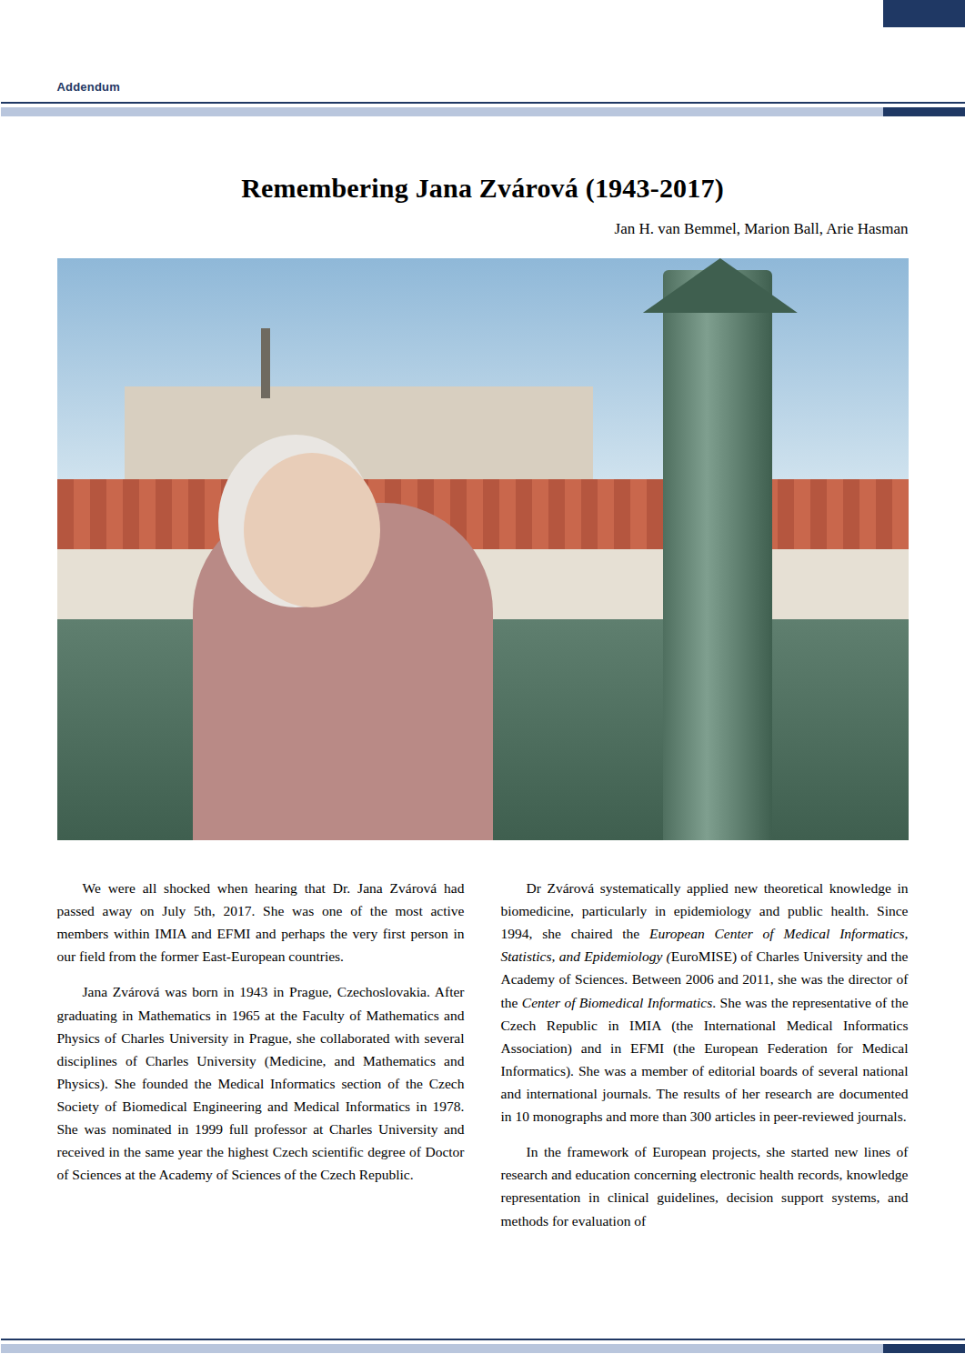Addendum
Remembering Jana Zvárová (1943-2017)
Jan H. van Bemmel, Marion Ball, Arie Hasman
We were all shocked when hearing that Dr. Jana Zvárová had passed away on July 5th, 2017. She was one of the most active members within IMIA and EFMI and perhaps the very first person in our field from the former East-European countries.
Jana Zvárová was born in 1943 in Prague, Czechoslovakia. After graduating in Mathematics in 1965 at the Faculty of Mathematics and Physics of Charles University in Prague, she collaborated with several disciplines of Charles University (Medicine, and Mathematics and Physics). She founded the Medical Informatics section of the Czech Society of Biomedical Engineering and Medical Informatics in 1978. She was nominated in 1999 full professor at Charles University and received in the same year the highest Czech scientific degree of Doctor of Sciences at the Academy of Sciences of the Czech Republic.
Dr Zvárová systematically applied new theoretical knowledge in biomedicine, particularly in epidemiology and public health. Since 1994, she chaired the European Center of Medical Informatics, Statistics, and Epidemiology (EuroMISE) of Charles University and the Academy of Sciences. Between 2006 and 2011, she was the director of the Center of Biomedical Informatics. She was the representative of the Czech Republic in IMIA (the International Medical Informatics Association) and in EFMI (the European Federation for Medical Informatics). She was a member of editorial boards of several national and international journals. The results of her research are documented in 10 monographs and more than 300 articles in peer-reviewed journals.
In the framework of European projects, she started new lines of research and education concerning electronic health records, knowledge representation in clinical guidelines, decision support systems, and methods for evaluation of